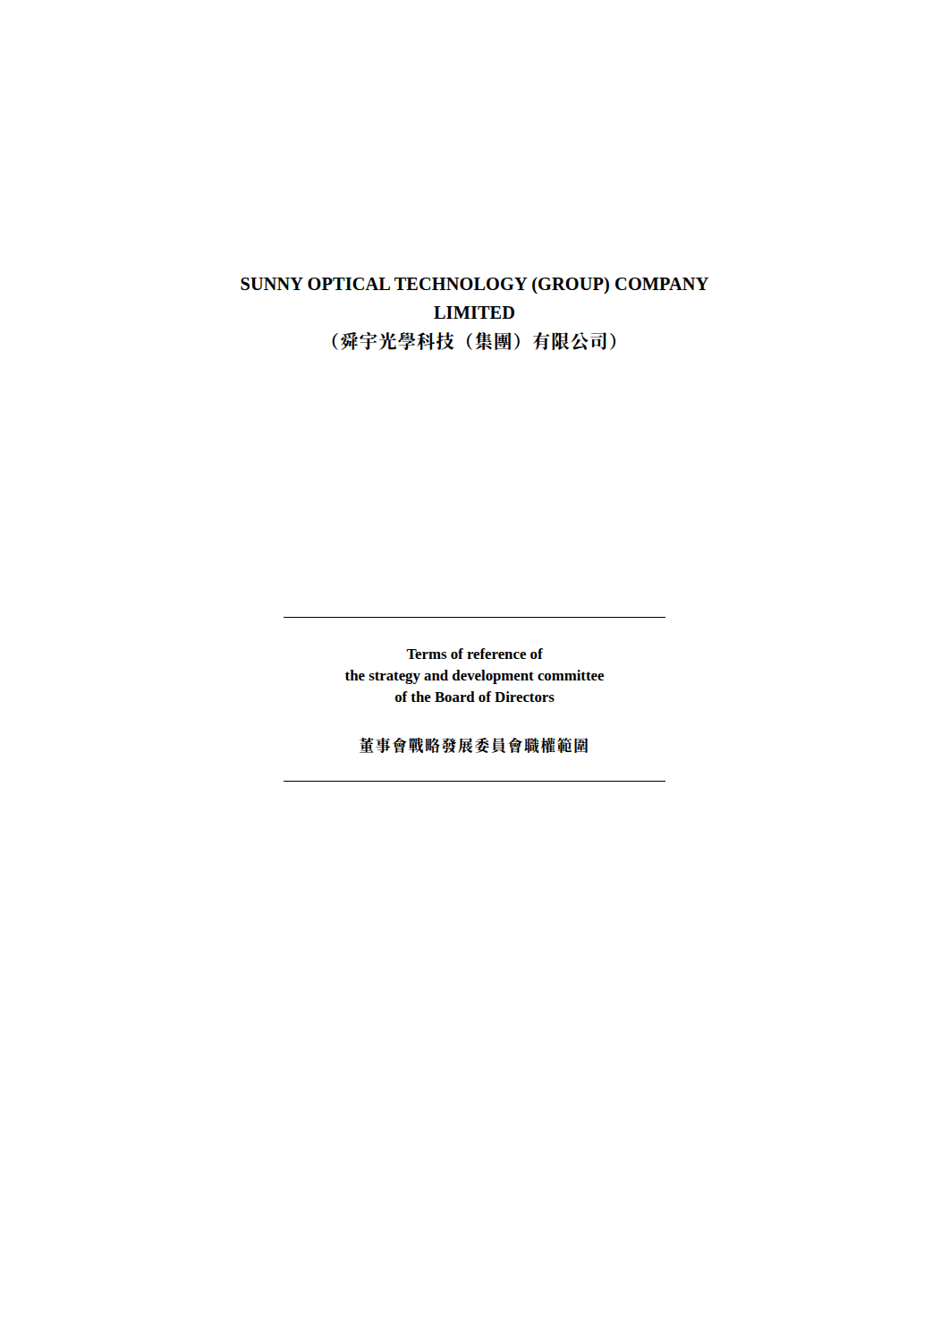SUNNY OPTICAL TECHNOLOGY (GROUP) COMPANY LIMITED
（舜宇光學科技（集團）有限公司）
Terms of reference of
the strategy and development committee
of the Board of Directors
董事會戰略發展委員會職權範圍